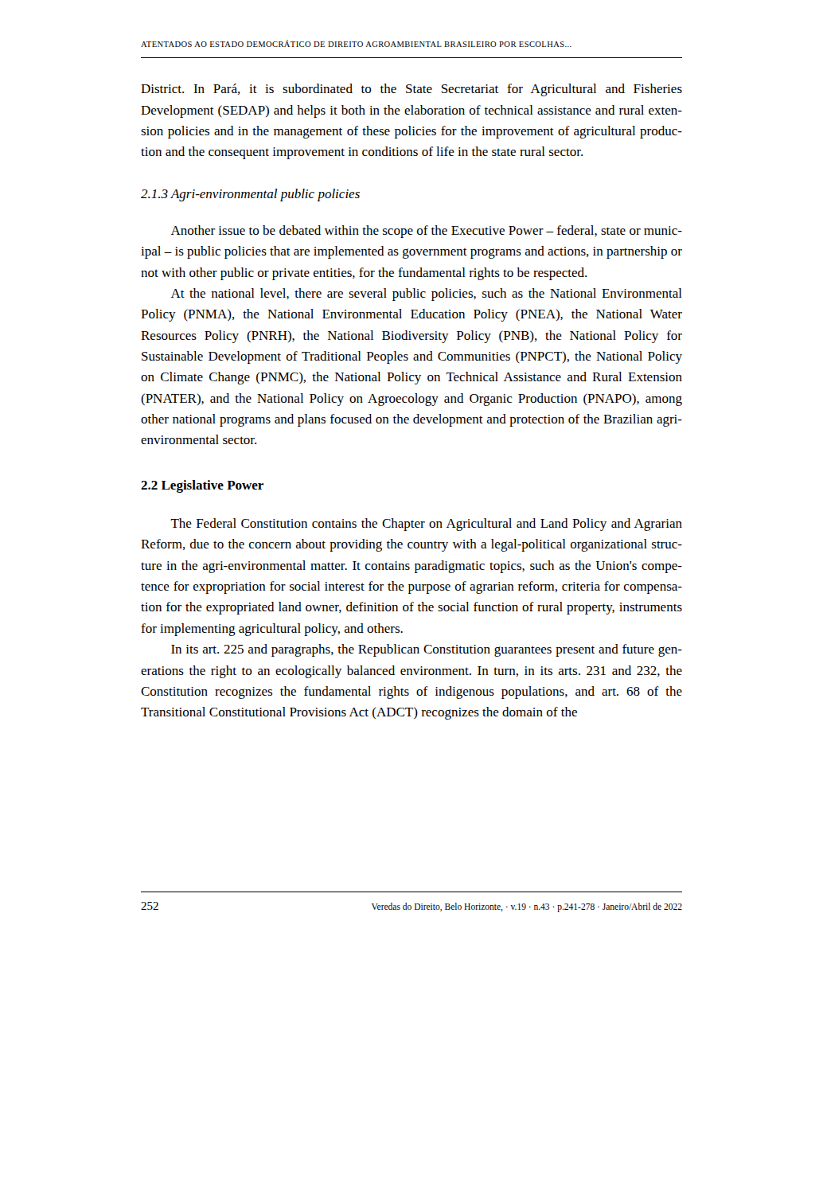Atentados ao Estado Democrático de Direito Agroambiental Brasileiro por Escolhas...
District. In Pará, it is subordinated to the State Secretariat for Agricultural and Fisheries Development (SEDAP) and helps it both in the elaboration of technical assistance and rural extension policies and in the management of these policies for the improvement of agricultural production and the consequent improvement in conditions of life in the state rural sector.
2.1.3 Agri-environmental public policies
Another issue to be debated within the scope of the Executive Power – federal, state or municipal – is public policies that are implemented as government programs and actions, in partnership or not with other public or private entities, for the fundamental rights to be respected.
At the national level, there are several public policies, such as the National Environmental Policy (PNMA), the National Environmental Education Policy (PNEA), the National Water Resources Policy (PNRH), the National Biodiversity Policy (PNB), the National Policy for Sustainable Development of Traditional Peoples and Communities (PNPCT), the National Policy on Climate Change (PNMC), the National Policy on Technical Assistance and Rural Extension (PNATER), and the National Policy on Agroecology and Organic Production (PNAPO), among other national programs and plans focused on the development and protection of the Brazilian agri-environmental sector.
2.2 Legislative Power
The Federal Constitution contains the Chapter on Agricultural and Land Policy and Agrarian Reform, due to the concern about providing the country with a legal-political organizational structure in the agri-environmental matter. It contains paradigmatic topics, such as the Union's competence for expropriation for social interest for the purpose of agrarian reform, criteria for compensation for the expropriated land owner, definition of the social function of rural property, instruments for implementing agricultural policy, and others.
In its art. 225 and paragraphs, the Republican Constitution guarantees present and future generations the right to an ecologically balanced environment. In turn, in its arts. 231 and 232, the Constitution recognizes the fundamental rights of indigenous populations, and art. 68 of the Transitional Constitutional Provisions Act (ADCT) recognizes the domain of the
252 Veredas do Direito, Belo Horizonte, · v.19 · n.43 · p.241-278 · Janeiro/Abril de 2022